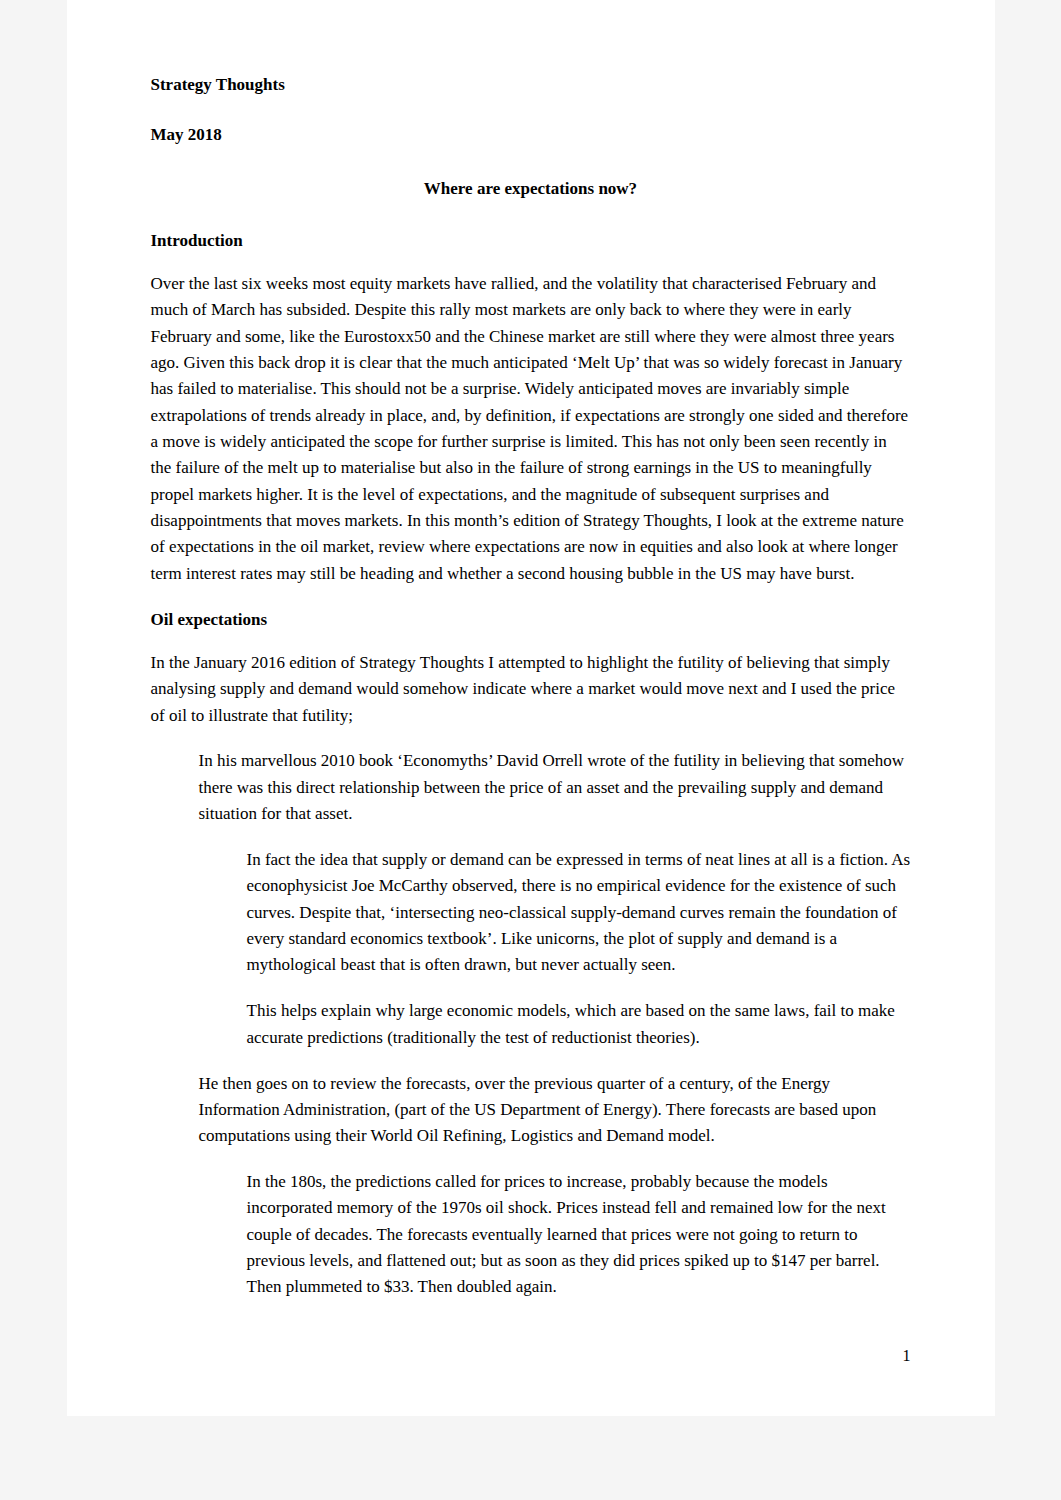Strategy Thoughts
May 2018
Where are expectations now?
Introduction
Over the last six weeks most equity markets have rallied, and the volatility that characterised February and much of March has subsided. Despite this rally most markets are only back to where they were in early February and some, like the Eurostoxx50 and the Chinese market are still where they were almost three years ago. Given this back drop it is clear that the much anticipated ‘Melt Up’ that was so widely forecast in January has failed to materialise. This should not be a surprise. Widely anticipated moves are invariably simple extrapolations of trends already in place, and, by definition, if expectations are strongly one sided and therefore a move is widely anticipated the scope for further surprise is limited. This has not only been seen recently in the failure of the melt up to materialise but also in the failure of strong earnings in the US to meaningfully propel markets higher. It is the level of expectations, and the magnitude of subsequent surprises and disappointments that moves markets. In this month’s edition of Strategy Thoughts, I look at the extreme nature of expectations in the oil market, review where expectations are now in equities and also look at where longer term interest rates may still be heading and whether a second housing bubble in the US may have burst.
Oil expectations
In the January 2016 edition of Strategy Thoughts I attempted to highlight the futility of believing that simply analysing supply and demand would somehow indicate where a market would move next and I used the price of oil to illustrate that futility;
In his marvellous 2010 book ‘Economyths’ David Orrell wrote of the futility in believing that somehow there was this direct relationship between the price of an asset and the prevailing supply and demand situation for that asset.
In fact the idea that supply or demand can be expressed in terms of neat lines at all is a fiction. As econophysicist Joe McCarthy observed, there is no empirical evidence for the existence of such curves. Despite that, ‘intersecting neo-classical supply-demand curves remain the foundation of every standard economics textbook’. Like unicorns, the plot of supply and demand is a mythological beast that is often drawn, but never actually seen.
This helps explain why large economic models, which are based on the same laws, fail to make accurate predictions (traditionally the test of reductionist theories).
He then goes on to review the forecasts, over the previous quarter of a century, of the Energy Information Administration, (part of the US Department of Energy). There forecasts are based upon computations using their World Oil Refining, Logistics and Demand model.
In the 180s, the predictions called for prices to increase, probably because the models incorporated memory of the 1970s oil shock. Prices instead fell and remained low for the next couple of decades. The forecasts eventually learned that prices were not going to return to previous levels, and flattened out; but as soon as they did prices spiked up to $147 per barrel. Then plummeted to $33. Then doubled again.
1